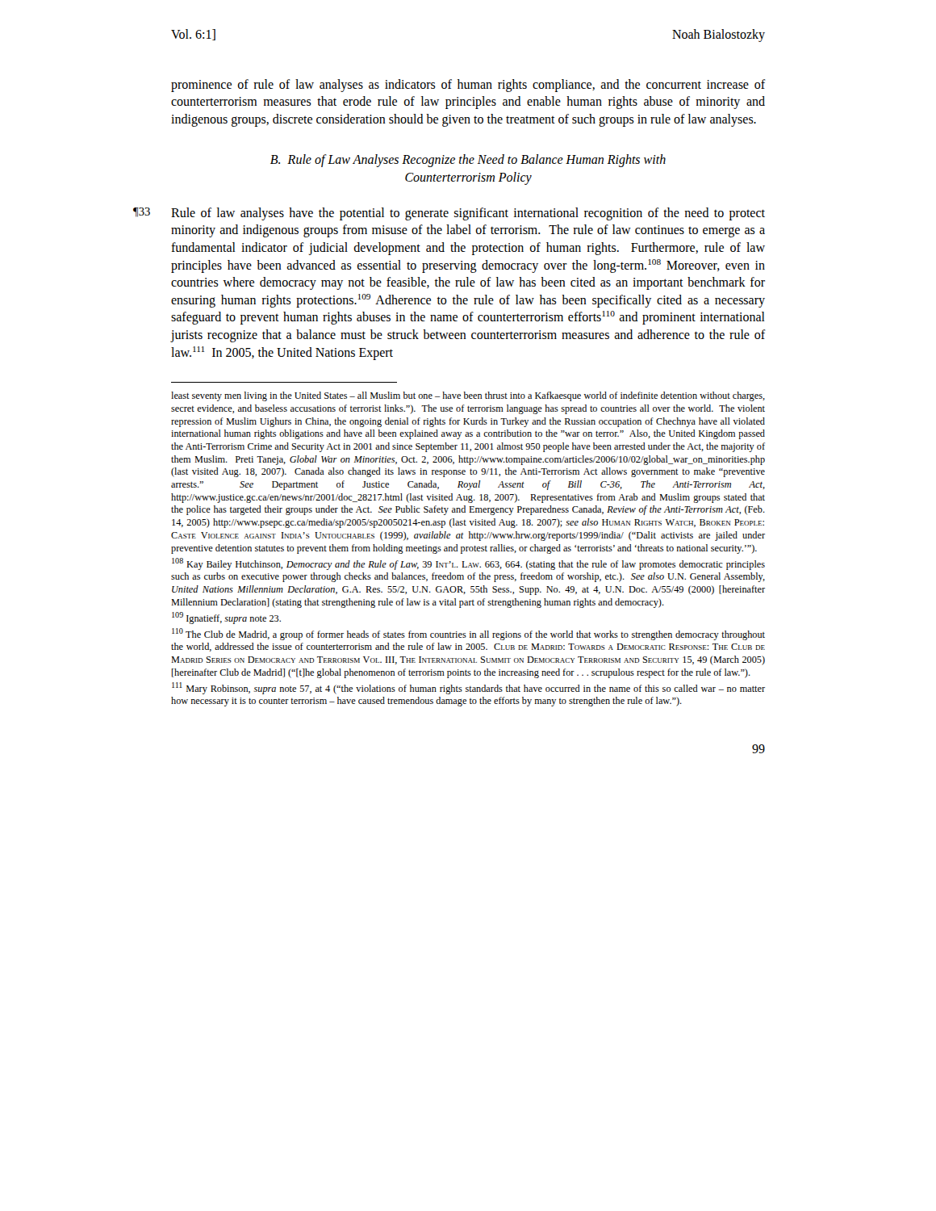Vol. 6:1]
Noah Bialostozky
prominence of rule of law analyses as indicators of human rights compliance, and the concurrent increase of counterterrorism measures that erode rule of law principles and enable human rights abuse of minority and indigenous groups, discrete consideration should be given to the treatment of such groups in rule of law analyses.
B. Rule of Law Analyses Recognize the Need to Balance Human Rights with
Counterterrorism Policy
¶33
Rule of law analyses have the potential to generate significant international recognition of the need to protect minority and indigenous groups from misuse of the label of terrorism. The rule of law continues to emerge as a fundamental indicator of judicial development and the protection of human rights. Furthermore, rule of law principles have been advanced as essential to preserving democracy over the long-term.108 Moreover, even in countries where democracy may not be feasible, the rule of law has been cited as an important benchmark for ensuring human rights protections.109 Adherence to the rule of law has been specifically cited as a necessary safeguard to prevent human rights abuses in the name of counterterrorism efforts110 and prominent international jurists recognize that a balance must be struck between counterterrorism measures and adherence to the rule of law.111 In 2005, the United Nations Expert
least seventy men living in the United States – all Muslim but one – have been thrust into a Kafkaesque world of indefinite detention without charges, secret evidence, and baseless accusations of terrorist links.”). The use of terrorism language has spread to countries all over the world. The violent repression of Muslim Uighurs in China, the ongoing denial of rights for Kurds in Turkey and the Russian occupation of Chechnya have all violated international human rights obligations and have all been explained away as a contribution to the ”war on terror.” Also, the United Kingdom passed the Anti-Terrorism Crime and Security Act in 2001 and since September 11, 2001 almost 950 people have been arrested under the Act, the majority of them Muslim. Preti Taneja, Global War on Minorities, Oct. 2, 2006, http://www.tompaine.com/articles/2006/10/02/global_war_on_minorities.php (last visited Aug. 18, 2007). Canada also changed its laws in response to 9/11, the Anti-Terrorism Act allows government to make “preventive arrests.” See Department of Justice Canada, Royal Assent of Bill C-36, The Anti-Terrorism Act, http://www.justice.gc.ca/en/news/nr/2001/doc_28217.html (last visited Aug. 18, 2007). Representatives from Arab and Muslim groups stated that the police has targeted their groups under the Act. See Public Safety and Emergency Preparedness Canada, Review of the Anti-Terrorism Act, (Feb. 14, 2005) http://www.psepc.gc.ca/media/sp/2005/sp20050214-en.asp (last visited Aug. 18. 2007); see also Human Rights Watch, Broken People: Caste Violence against India’s Untouchables (1999), available at http://www.hrw.org/reports/1999/india/ (“Dalit activists are jailed under preventive detention statutes to prevent them from holding meetings and protest rallies, or charged as ‘terrorists’ and ‘threats to national security.’”).
108 Kay Bailey Hutchinson, Democracy and the Rule of Law, 39 Int’l. Law. 663, 664. (stating that the rule of law promotes democratic principles such as curbs on executive power through checks and balances, freedom of the press, freedom of worship, etc.). See also U.N. General Assembly, United Nations Millennium Declaration, G.A. Res. 55/2, U.N. GAOR, 55th Sess., Supp. No. 49, at 4, U.N. Doc. A/55/49 (2000) [hereinafter Millennium Declaration] (stating that strengthening rule of law is a vital part of strengthening human rights and democracy).
109 Ignatieff, supra note 23.
110 The Club de Madrid, a group of former heads of states from countries in all regions of the world that works to strengthen democracy throughout the world, addressed the issue of counterterrorism and the rule of law in 2005. Club de Madrid: Towards a Democratic Response: The Club de Madrid Series on Democracy and Terrorism Vol. III, The International Summit on Democracy Terrorism and Security 15, 49 (March 2005) [hereinafter Club de Madrid] (“[t]he global phenomenon of terrorism points to the increasing need for . . . scrupulous respect for the rule of law.”).
111 Mary Robinson, supra note 57, at 4 (“the violations of human rights standards that have occurred in the name of this so called war – no matter how necessary it is to counter terrorism – have caused tremendous damage to the efforts by many to strengthen the rule of law.”).
99